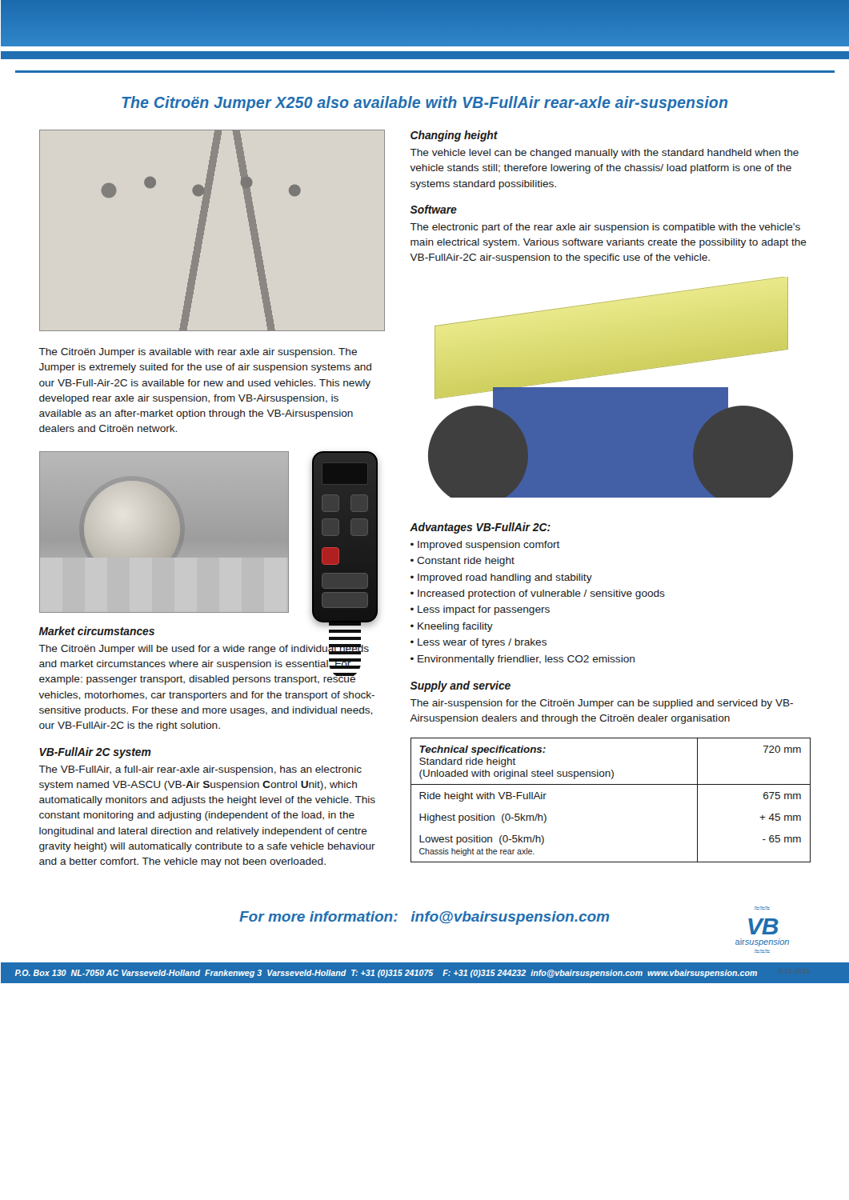The Citroën Jumper X250 also available with VB-FullAir rear-axle air-suspension
The Citroën Jumper is available with rear axle air suspension. The Jumper is extremely suited for the use of air suspension systems and our VB-Full-Air-2C is available for new and used vehicles. This newly developed rear axle air suspension, from VB-Airsuspension, is available as an after-market option through the VB-Airsuspension dealers and Citroën network.
Market circumstances
The Citroën Jumper will be used for a wide range of individual needs and market circumstances where air suspension is essential. For example: passenger transport, disabled persons transport, rescue vehicles, motorhomes, car transporters and for the transport of shock-sensitive products. For these and more usages, and individual needs, our VB-FullAir-2C is the right solution.
VB-FullAir 2C system
The VB-FullAir, a full-air rear-axle air-suspension, has an electronic system named VB-ASCU (VB-Air Suspension Control Unit), which automatically monitors and adjusts the height level of the vehicle. This constant monitoring and adjusting (independent of the load, in the longitudinal and lateral direction and relatively independent of centre gravity height) will automatically contribute to a safe vehicle behaviour and a better comfort. The vehicle may not been overloaded.
Changing height
The vehicle level can be changed manually with the standard handheld when the vehicle stands still; therefore lowering of the chassis/ load platform is one of the systems standard possibilities.
Software
The electronic part of the rear axle air suspension is compatible with the vehicle's main electrical system. Various software variants create the possibility to adapt the VB-FullAir-2C air-suspension to the specific use of the vehicle.
Advantages VB-FullAir 2C:
Improved suspension comfort
Constant ride height
Improved road handling and stability
Increased protection of vulnerable / sensitive goods
Less impact for passengers
Kneeling facility
Less wear of tyres / brakes
Environmentally friendlier, less CO2 emission
Supply and service
The air-suspension for the Citroën Jumper can be supplied and serviced by VB-Airsuspension dealers and through the Citroën dealer organisation
| Technical specifications: Standard ride height (Unloaded with original steel suspension) | 720 mm |
| Ride height with VB-FullAir | 675 mm |
| Highest position (0-5km/h) | + 45 mm |
| Lowest position (0-5km/h) Chassis height at the rear axle. | - 65 mm |
For more information: info@vbairsuspension.com
≈≈≈
VB
airsuspension
≈≈≈
© 01-2010
P.O. Box 130 NL-7050 AC Varsseveld-Holland Frankenweg 3 Varsseveld-Holland T: +31 (0)315 241075 F: +31 (0)315 244232 info@vbairsuspension.com www.vbairsuspension.com